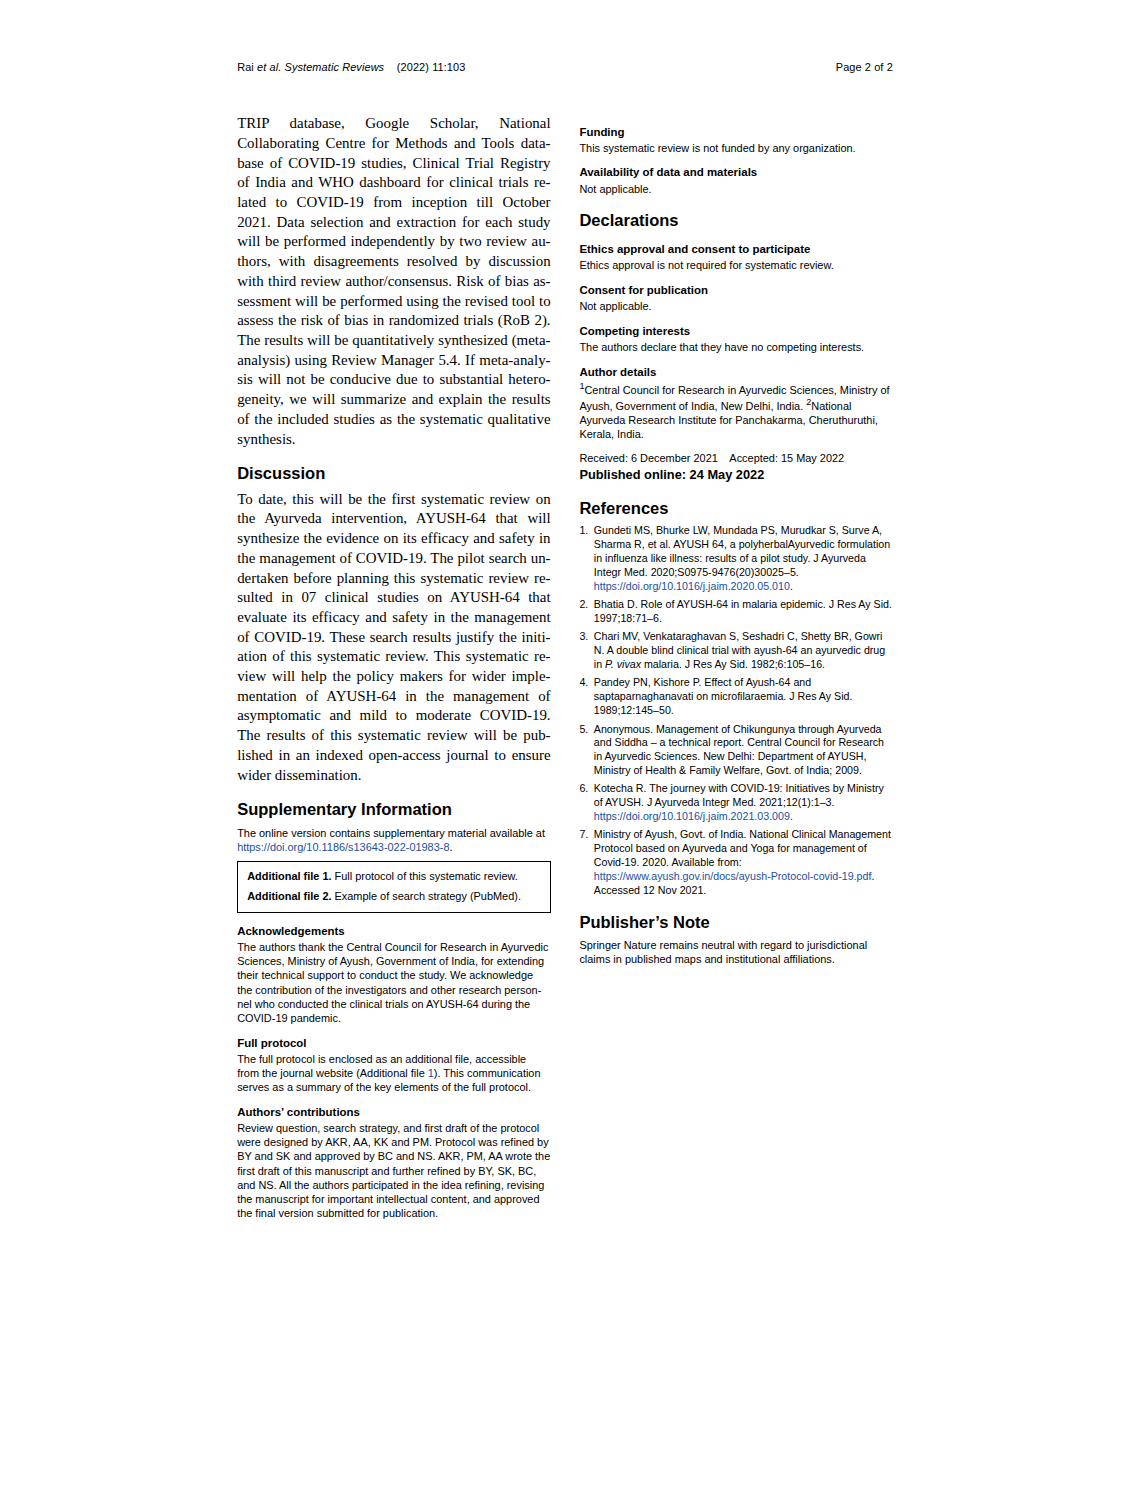Rai et al. Systematic Reviews (2022) 11:103
Page 2 of 2
TRIP database, Google Scholar, National Collaborating Centre for Methods and Tools database of COVID-19 studies, Clinical Trial Registry of India and WHO dashboard for clinical trials related to COVID-19 from inception till October 2021. Data selection and extraction for each study will be performed independently by two review authors, with disagreements resolved by discussion with third review author/consensus. Risk of bias assessment will be performed using the revised tool to assess the risk of bias in randomized trials (RoB 2). The results will be quantitatively synthesized (meta-analysis) using Review Manager 5.4. If meta-analysis will not be conducive due to substantial heterogeneity, we will summarize and explain the results of the included studies as the systematic qualitative synthesis.
Discussion
To date, this will be the first systematic review on the Ayurveda intervention, AYUSH-64 that will synthesize the evidence on its efficacy and safety in the management of COVID-19. The pilot search undertaken before planning this systematic review resulted in 07 clinical studies on AYUSH-64 that evaluate its efficacy and safety in the management of COVID-19. These search results justify the initiation of this systematic review. This systematic review will help the policy makers for wider implementation of AYUSH-64 in the management of asymptomatic and mild to moderate COVID-19. The results of this systematic review will be published in an indexed open-access journal to ensure wider dissemination.
Supplementary Information
The online version contains supplementary material available at https://doi.org/10.1186/s13643-022-01983-8.
Additional file 1. Full protocol of this systematic review.
Additional file 2. Example of search strategy (PubMed).
Acknowledgements
The authors thank the Central Council for Research in Ayurvedic Sciences, Ministry of Ayush, Government of India, for extending their technical support to conduct the study. We acknowledge the contribution of the investigators and other research personnel who conducted the clinical trials on AYUSH-64 during the COVID-19 pandemic.
Full protocol
The full protocol is enclosed as an additional file, accessible from the journal website (Additional file 1). This communication serves as a summary of the key elements of the full protocol.
Authors’ contributions
Review question, search strategy, and first draft of the protocol were designed by AKR, AA, KK and PM. Protocol was refined by BY and SK and approved by BC and NS. AKR, PM, AA wrote the first draft of this manuscript and further refined by BY, SK, BC, and NS. All the authors participated in the idea refining, revising the manuscript for important intellectual content, and approved the final version submitted for publication.
Funding
This systematic review is not funded by any organization.
Availability of data and materials
Not applicable.
Declarations
Ethics approval and consent to participate
Ethics approval is not required for systematic review.
Consent for publication
Not applicable.
Competing interests
The authors declare that they have no competing interests.
Author details
1Central Council for Research in Ayurvedic Sciences, Ministry of Ayush, Government of India, New Delhi, India. 2National Ayurveda Research Institute for Panchakarma, Cheruthuruthi, Kerala, India.
Received: 6 December 2021 Accepted: 15 May 2022 Published online: 24 May 2022
References
Gundeti MS, Bhurke LW, Mundada PS, Murudkar S, Surve A, Sharma R, et al. AYUSH 64, a polyherbalAyurvedic formulation in influenza like illness: results of a pilot study. J Ayurveda Integr Med. 2020;S0975-9476(20)30025–5. https://doi.org/10.1016/j.jaim.2020.05.010.
Bhatia D. Role of AYUSH-64 in malaria epidemic. J Res Ay Sid. 1997;18:71–6.
Chari MV, Venkataraghavan S, Seshadri C, Shetty BR, Gowri N. A double blind clinical trial with ayush-64 an ayurvedic drug in P. vivax malaria. J Res Ay Sid. 1982;6:105–16.
Pandey PN, Kishore P. Effect of Ayush-64 and saptaparnaghanavati on microfilaraemia. J Res Ay Sid. 1989;12:145–50.
Anonymous. Management of Chikungunya through Ayurveda and Siddha – a technical report. Central Council for Research in Ayurvedic Sciences. New Delhi: Department of AYUSH, Ministry of Health & Family Welfare, Govt. of India; 2009.
Kotecha R. The journey with COVID-19: Initiatives by Ministry of AYUSH. J Ayurveda Integr Med. 2021;12(1):1–3. https://doi.org/10.1016/j.jaim.2021.03.009.
Ministry of Ayush, Govt. of India. National Clinical Management Protocol based on Ayurveda and Yoga for management of Covid-19. 2020. Available from: https://www.ayush.gov.in/docs/ayush-Protocol-covid-19.pdf. Accessed 12 Nov 2021.
Publisher’s Note
Springer Nature remains neutral with regard to jurisdictional claims in published maps and institutional affiliations.